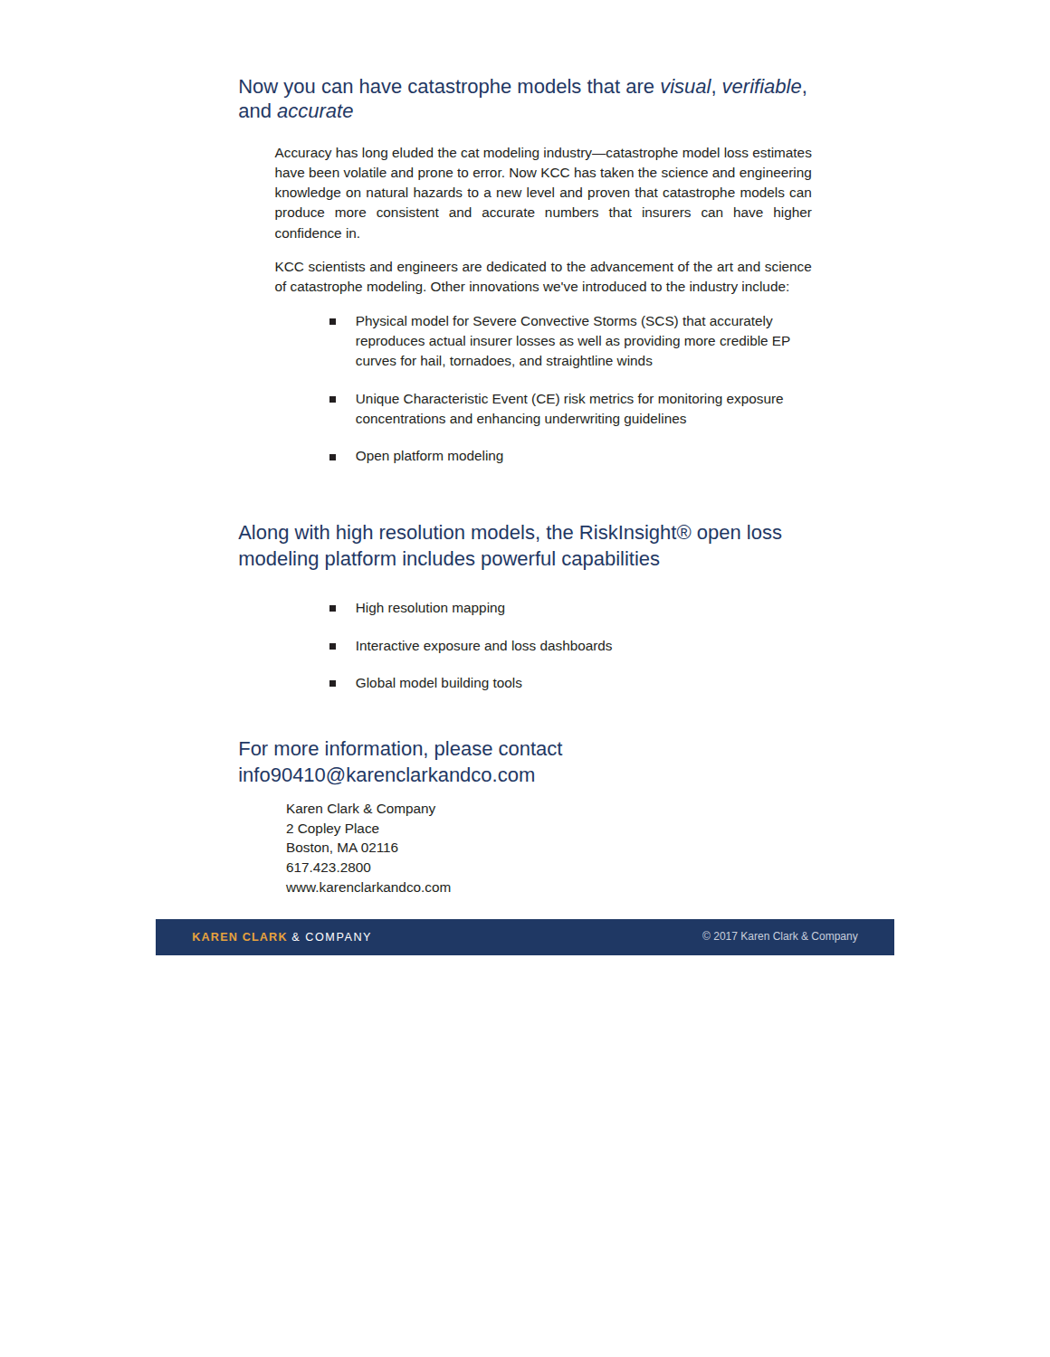Now you can have catastrophe models that are visual, verifiable, and accurate
Accuracy has long eluded the cat modeling industry—catastrophe model loss estimates have been volatile and prone to error. Now KCC has taken the science and engineering knowledge on natural hazards to a new level and proven that catastrophe models can produce more consistent and accurate numbers that insurers can have higher confidence in.
KCC scientists and engineers are dedicated to the advancement of the art and science of catastrophe modeling. Other innovations we've introduced to the industry include:
Physical model for Severe Convective Storms (SCS) that accurately reproduces actual insurer losses as well as providing more credible EP curves for hail, tornadoes, and straightline winds
Unique Characteristic Event (CE) risk metrics for monitoring exposure concentrations and enhancing underwriting guidelines
Open platform modeling
Along with high resolution models, the RiskInsight® open loss modeling platform includes powerful capabilities
High resolution mapping
Interactive exposure and loss dashboards
Global model building tools
For more information, please contact info90410@karenclarkandco.com
Karen Clark & Company
2 Copley Place
Boston, MA 02116
617.423.2800
www.karenclarkandco.com
KAREN CLARK & COMPANY
© 2017 Karen Clark & Company